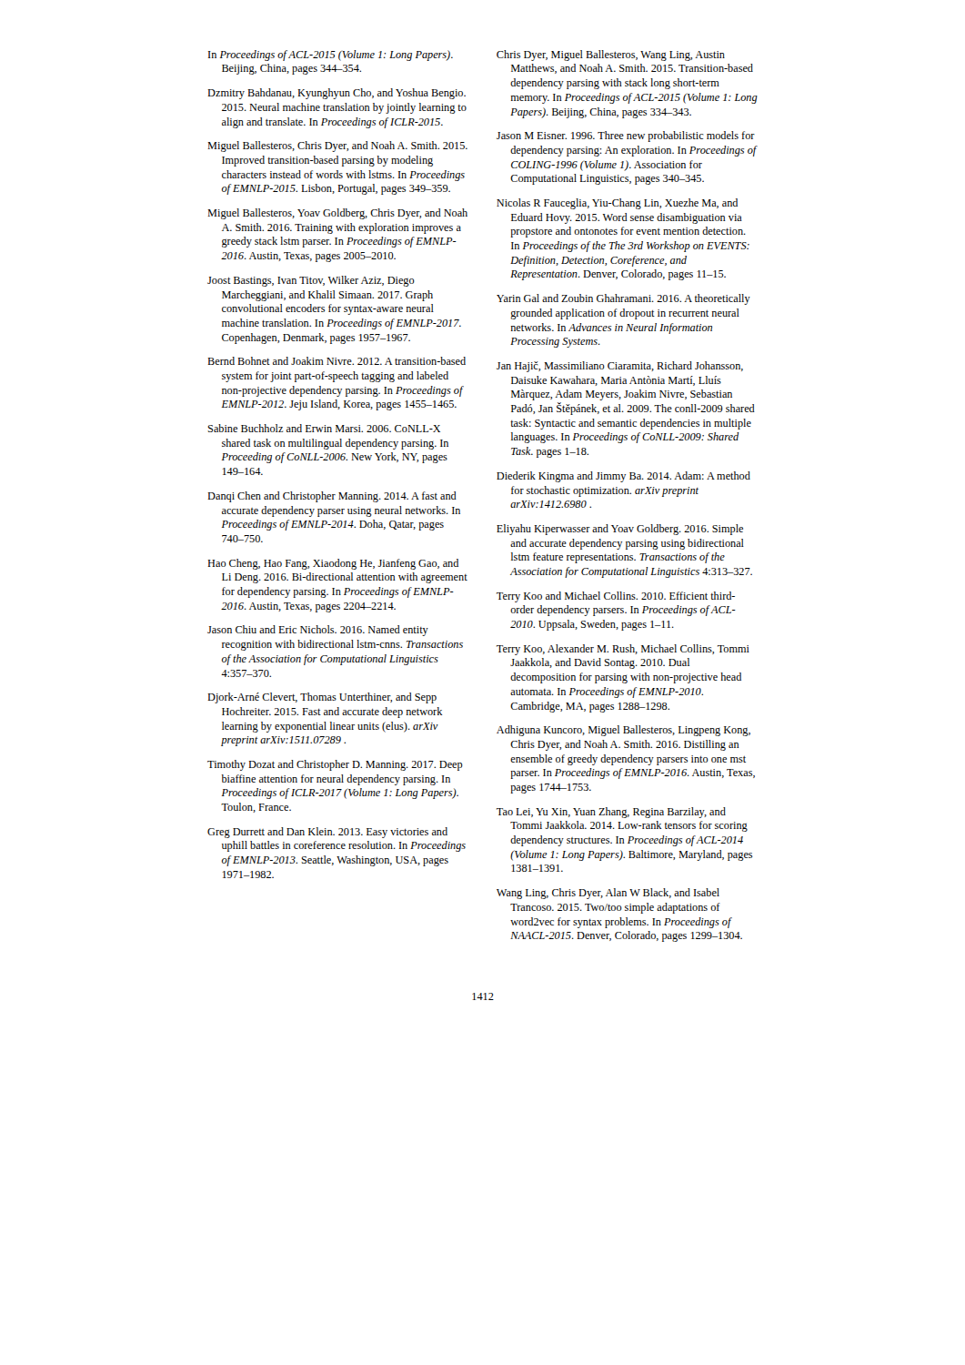In Proceedings of ACL-2015 (Volume 1: Long Papers). Beijing, China, pages 344–354.
Dzmitry Bahdanau, Kyunghyun Cho, and Yoshua Bengio. 2015. Neural machine translation by jointly learning to align and translate. In Proceedings of ICLR-2015.
Miguel Ballesteros, Chris Dyer, and Noah A. Smith. 2015. Improved transition-based parsing by modeling characters instead of words with lstms. In Proceedings of EMNLP-2015. Lisbon, Portugal, pages 349–359.
Miguel Ballesteros, Yoav Goldberg, Chris Dyer, and Noah A. Smith. 2016. Training with exploration improves a greedy stack lstm parser. In Proceedings of EMNLP-2016. Austin, Texas, pages 2005–2010.
Joost Bastings, Ivan Titov, Wilker Aziz, Diego Marcheggiani, and Khalil Simaan. 2017. Graph convolutional encoders for syntax-aware neural machine translation. In Proceedings of EMNLP-2017. Copenhagen, Denmark, pages 1957–1967.
Bernd Bohnet and Joakim Nivre. 2012. A transition-based system for joint part-of-speech tagging and labeled non-projective dependency parsing. In Proceedings of EMNLP-2012. Jeju Island, Korea, pages 1455–1465.
Sabine Buchholz and Erwin Marsi. 2006. CoNLL-X shared task on multilingual dependency parsing. In Proceeding of CoNLL-2006. New York, NY, pages 149–164.
Danqi Chen and Christopher Manning. 2014. A fast and accurate dependency parser using neural networks. In Proceedings of EMNLP-2014. Doha, Qatar, pages 740–750.
Hao Cheng, Hao Fang, Xiaodong He, Jianfeng Gao, and Li Deng. 2016. Bi-directional attention with agreement for dependency parsing. In Proceedings of EMNLP-2016. Austin, Texas, pages 2204–2214.
Jason Chiu and Eric Nichols. 2016. Named entity recognition with bidirectional lstm-cnns. Transactions of the Association for Computational Linguistics 4:357–370.
Djork-Arné Clevert, Thomas Unterthiner, and Sepp Hochreiter. 2015. Fast and accurate deep network learning by exponential linear units (elus). arXiv preprint arXiv:1511.07289 .
Timothy Dozat and Christopher D. Manning. 2017. Deep biaffine attention for neural dependency parsing. In Proceedings of ICLR-2017 (Volume 1: Long Papers). Toulon, France.
Greg Durrett and Dan Klein. 2013. Easy victories and uphill battles in coreference resolution. In Proceedings of EMNLP-2013. Seattle, Washington, USA, pages 1971–1982.
Chris Dyer, Miguel Ballesteros, Wang Ling, Austin Matthews, and Noah A. Smith. 2015. Transition-based dependency parsing with stack long short-term memory. In Proceedings of ACL-2015 (Volume 1: Long Papers). Beijing, China, pages 334–343.
Jason M Eisner. 1996. Three new probabilistic models for dependency parsing: An exploration. In Proceedings of COLING-1996 (Volume 1). Association for Computational Linguistics, pages 340–345.
Nicolas R Fauceglia, Yiu-Chang Lin, Xuezhe Ma, and Eduard Hovy. 2015. Word sense disambiguation via propstore and ontonotes for event mention detection. In Proceedings of the The 3rd Workshop on EVENTS: Definition, Detection, Coreference, and Representation. Denver, Colorado, pages 11–15.
Yarin Gal and Zoubin Ghahramani. 2016. A theoretically grounded application of dropout in recurrent neural networks. In Advances in Neural Information Processing Systems.
Jan Hajič, Massimiliano Ciaramita, Richard Johansson, Daisuke Kawahara, Maria Antònia Martí, Lluís Màrquez, Adam Meyers, Joakim Nivre, Sebastian Padó, Jan Štěpánek, et al. 2009. The conll-2009 shared task: Syntactic and semantic dependencies in multiple languages. In Proceedings of CoNLL-2009: Shared Task. pages 1–18.
Diederik Kingma and Jimmy Ba. 2014. Adam: A method for stochastic optimization. arXiv preprint arXiv:1412.6980 .
Eliyahu Kiperwasser and Yoav Goldberg. 2016. Simple and accurate dependency parsing using bidirectional lstm feature representations. Transactions of the Association for Computational Linguistics 4:313–327.
Terry Koo and Michael Collins. 2010. Efficient third-order dependency parsers. In Proceedings of ACL-2010. Uppsala, Sweden, pages 1–11.
Terry Koo, Alexander M. Rush, Michael Collins, Tommi Jaakkola, and David Sontag. 2010. Dual decomposition for parsing with non-projective head automata. In Proceedings of EMNLP-2010. Cambridge, MA, pages 1288–1298.
Adhiguna Kuncoro, Miguel Ballesteros, Lingpeng Kong, Chris Dyer, and Noah A. Smith. 2016. Distilling an ensemble of greedy dependency parsers into one mst parser. In Proceedings of EMNLP-2016. Austin, Texas, pages 1744–1753.
Tao Lei, Yu Xin, Yuan Zhang, Regina Barzilay, and Tommi Jaakkola. 2014. Low-rank tensors for scoring dependency structures. In Proceedings of ACL-2014 (Volume 1: Long Papers). Baltimore, Maryland, pages 1381–1391.
Wang Ling, Chris Dyer, Alan W Black, and Isabel Trancoso. 2015. Two/too simple adaptations of word2vec for syntax problems. In Proceedings of NAACL-2015. Denver, Colorado, pages 1299–1304.
1412